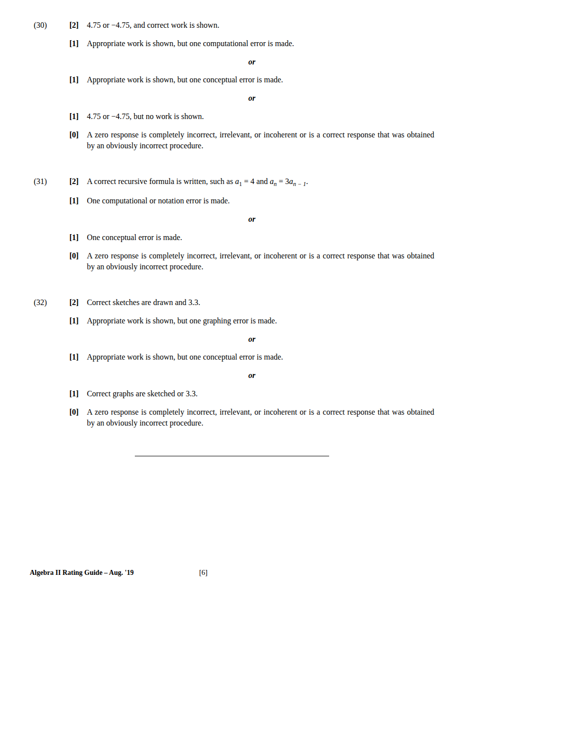(30)
[2]
4.75 or −4.75, and correct work is shown.
[1]
Appropriate work is shown, but one computational error is made.
or
[1]
Appropriate work is shown, but one conceptual error is made.
or
[1]
4.75 or −4.75, but no work is shown.
[0]
A zero response is completely incorrect, irrelevant, or incoherent or is a correct response that was obtained by an obviously incorrect procedure.
(31)
[2]
A correct recursive formula is written, such as a 1 = 4 and an = 3an − 1.
[1]
One computational or notation error is made.
or
[1]
One conceptual error is made.
[0]
A zero response is completely incorrect, irrelevant, or incoherent or is a correct response that was obtained by an obviously incorrect procedure.
(32)
[2]
Correct sketches are drawn and 3.3.
[1]
Appropriate work is shown, but one graphing error is made.
or
[1]
Appropriate work is shown, but one conceptual error is made.
or
[1]
Correct graphs are sketched or 3.3.
[0]
A zero response is completely incorrect, irrelevant, or incoherent or is a correct response that was obtained by an obviously incorrect procedure.
Algebra II Rating Guide – Aug. '19
[6]